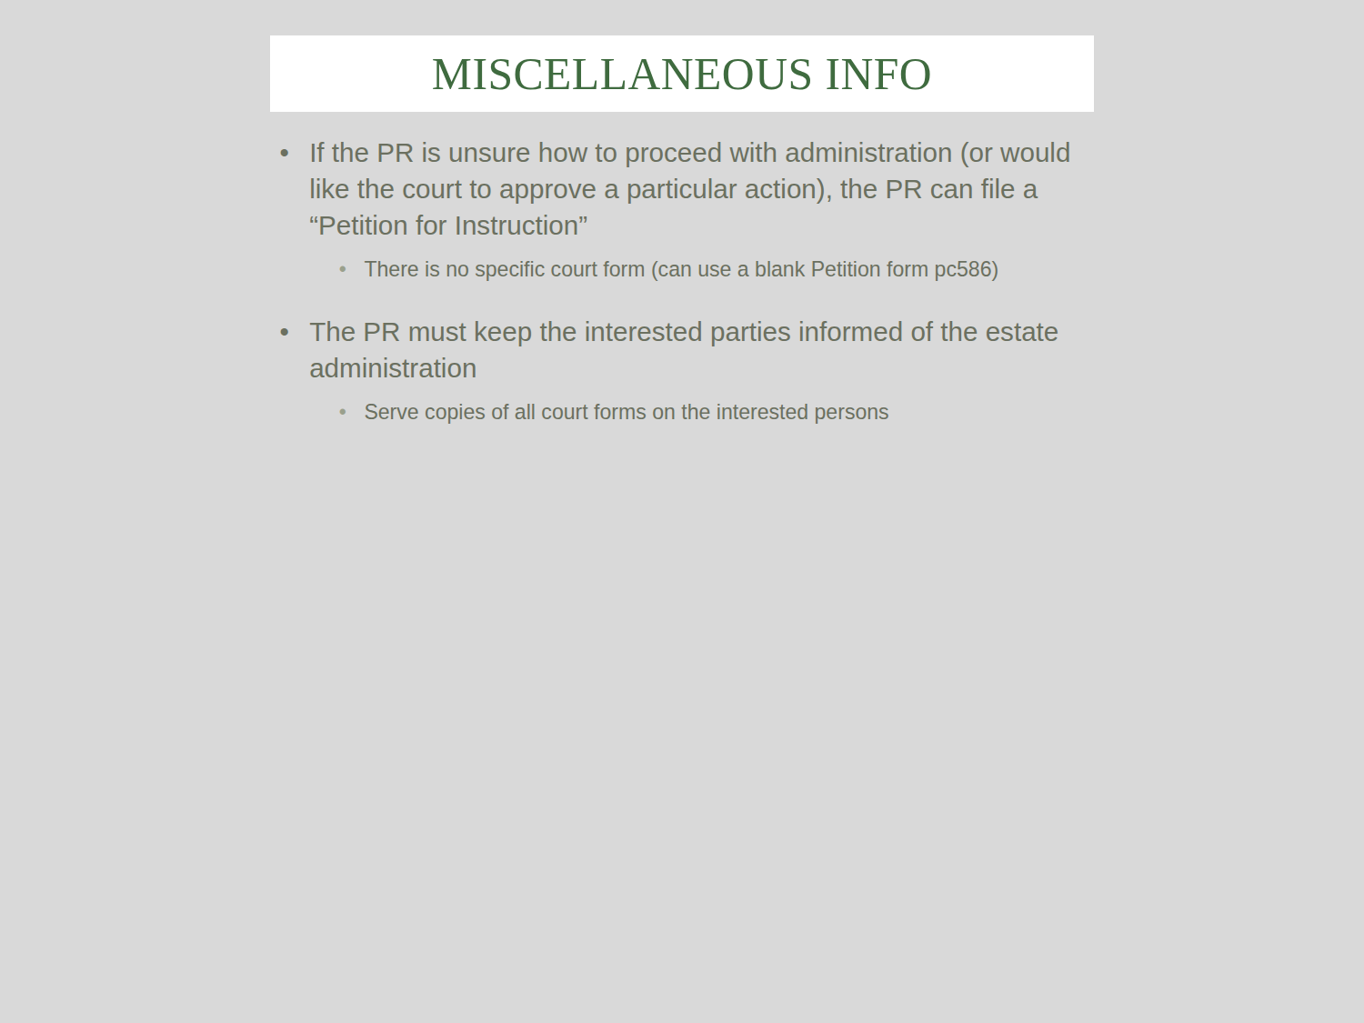Miscellaneous Info
If the PR is unsure how to proceed with administration (or would like the court to approve a particular action), the PR can file a “Petition for Instruction”
There is no specific court form (can use a blank Petition form pc586)
The PR must keep the interested parties informed of the estate administration
Serve copies of all court forms on the interested persons